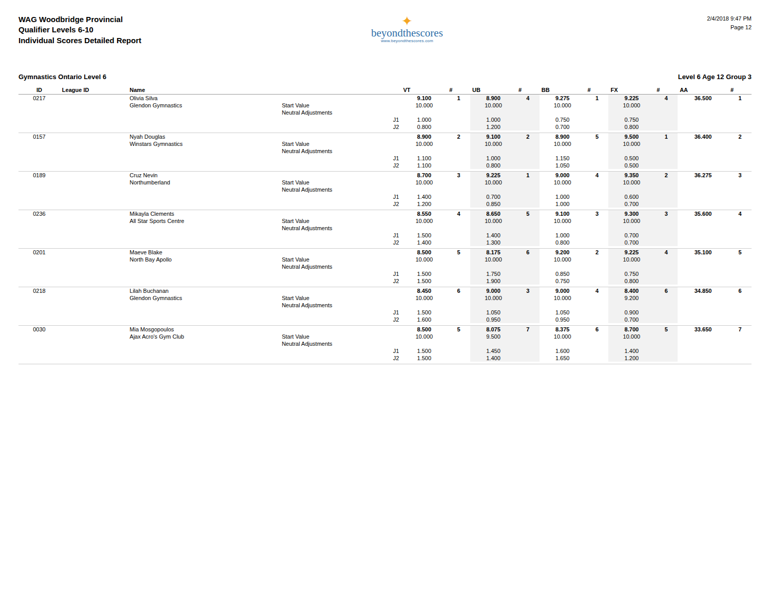WAG Woodbridge Provincial
Qualifier Levels 6-10
Individual Scores Detailed Report
✦
beyondthescores
www.beyondthescores.com
2/4/2018 9:47 PM
Page 12
Gymnastics Ontario Level 6
Level 6 Age 12 Group 3
| ID | League ID | Name | | VT | # | UB | # | BB | # | FX | # | AA | # |
| --- | --- | --- | --- | --- | --- | --- | --- | --- | --- | --- | --- | --- | --- |
| 0217 | | Olivia Silva | | 9.100 | 1 | 8.900 | 4 | 9.275 | 1 | 9.225 | 4 | 36.500 | 1 |
| | | Glendon Gymnastics | Start Value | 10.000 | | 10.000 | | 10.000 | | 10.000 | | | |
| | | | Neutral Adjustments | | | | | | | | | | |
| | | | J1 | 1.000 | | 1.000 | | 0.750 | | 0.750 | | | |
| | | | J2 | 0.800 | | 1.200 | | 0.700 | | 0.800 | | | |
| 0157 | | Nyah Douglas | | 8.900 | 2 | 9.100 | 2 | 8.900 | 5 | 9.500 | 1 | 36.400 | 2 |
| | | Winstars Gymnastics | Start Value | 10.000 | | 10.000 | | 10.000 | | 10.000 | | | |
| | | | Neutral Adjustments | | | | | | | | | | |
| | | | J1 | 1.100 | | 1.000 | | 1.150 | | 0.500 | | | |
| | | | J2 | 1.100 | | 0.800 | | 1.050 | | 0.500 | | | |
| 0189 | | Cruz Nevin | | 8.700 | 3 | 9.225 | 1 | 9.000 | 4 | 9.350 | 2 | 36.275 | 3 |
| | | Northumberland | Start Value | 10.000 | | 10.000 | | 10.000 | | 10.000 | | | |
| | | | Neutral Adjustments | | | | | | | | | | |
| | | | J1 | 1.400 | | 0.700 | | 1.000 | | 0.600 | | | |
| | | | J2 | 1.200 | | 0.850 | | 1.000 | | 0.700 | | | |
| 0236 | | Mikayla Clements | | 8.550 | 4 | 8.650 | 5 | 9.100 | 3 | 9.300 | 3 | 35.600 | 4 |
| | | All Star Sports Centre | Start Value | 10.000 | | 10.000 | | 10.000 | | 10.000 | | | |
| | | | Neutral Adjustments | | | | | | | | | | |
| | | | J1 | 1.500 | | 1.400 | | 1.000 | | 0.700 | | | |
| | | | J2 | 1.400 | | 1.300 | | 0.800 | | 0.700 | | | |
| 0201 | | Maeve Blake | | 8.500 | 5 | 8.175 | 6 | 9.200 | 2 | 9.225 | 4 | 35.100 | 5 |
| | | North Bay Apollo | Start Value | 10.000 | | 10.000 | | 10.000 | | 10.000 | | | |
| | | | Neutral Adjustments | | | | | | | | | | |
| | | | J1 | 1.500 | | 1.750 | | 0.850 | | 0.750 | | | |
| | | | J2 | 1.500 | | 1.900 | | 0.750 | | 0.800 | | | |
| 0218 | | Lilah Buchanan | | 8.450 | 6 | 9.000 | 3 | 9.000 | 4 | 8.400 | 6 | 34.850 | 6 |
| | | Glendon Gymnastics | Start Value | 10.000 | | 10.000 | | 10.000 | | 9.200 | | | |
| | | | Neutral Adjustments | | | | | | | | | | |
| | | | J1 | 1.500 | | 1.050 | | 1.050 | | 0.900 | | | |
| | | | J2 | 1.600 | | 0.950 | | 0.950 | | 0.700 | | | |
| 0030 | | Mia Mosgopoulos | | 8.500 | 5 | 8.075 | 7 | 8.375 | 6 | 8.700 | 5 | 33.650 | 7 |
| | | Ajax Acro's Gym Club | Start Value | 10.000 | | 9.500 | | 10.000 | | 10.000 | | | |
| | | | Neutral Adjustments | | | | | | | | | | |
| | | | J1 | 1.500 | | 1.450 | | 1.600 | | 1.400 | | | |
| | | | J2 | 1.500 | | 1.400 | | 1.650 | | 1.200 | | | |